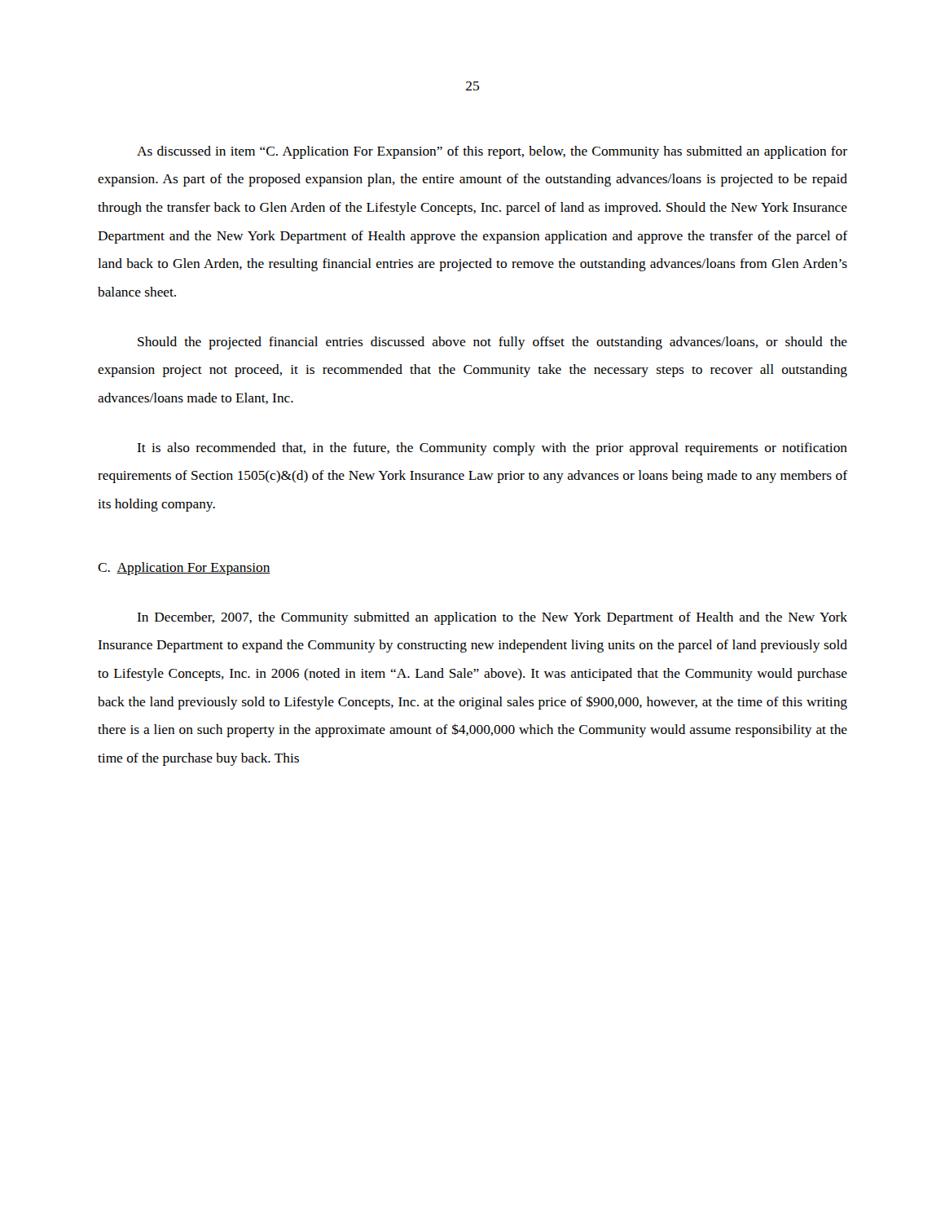25
As discussed in item “C. Application For Expansion” of this report, below, the Community has submitted an application for expansion. As part of the proposed expansion plan, the entire amount of the outstanding advances/loans is projected to be repaid through the transfer back to Glen Arden of the Lifestyle Concepts, Inc. parcel of land as improved. Should the New York Insurance Department and the New York Department of Health approve the expansion application and approve the transfer of the parcel of land back to Glen Arden, the resulting financial entries are projected to remove the outstanding advances/loans from Glen Arden’s balance sheet.
Should the projected financial entries discussed above not fully offset the outstanding advances/loans, or should the expansion project not proceed, it is recommended that the Community take the necessary steps to recover all outstanding advances/loans made to Elant, Inc.
It is also recommended that, in the future, the Community comply with the prior approval requirements or notification requirements of Section 1505(c)&(d) of the New York Insurance Law prior to any advances or loans being made to any members of its holding company.
C. Application For Expansion
In December, 2007, the Community submitted an application to the New York Department of Health and the New York Insurance Department to expand the Community by constructing new independent living units on the parcel of land previously sold to Lifestyle Concepts, Inc. in 2006 (noted in item “A. Land Sale” above). It was anticipated that the Community would purchase back the land previously sold to Lifestyle Concepts, Inc. at the original sales price of $900,000, however, at the time of this writing there is a lien on such property in the approximate amount of $4,000,000 which the Community would assume responsibility at the time of the purchase buy back. This